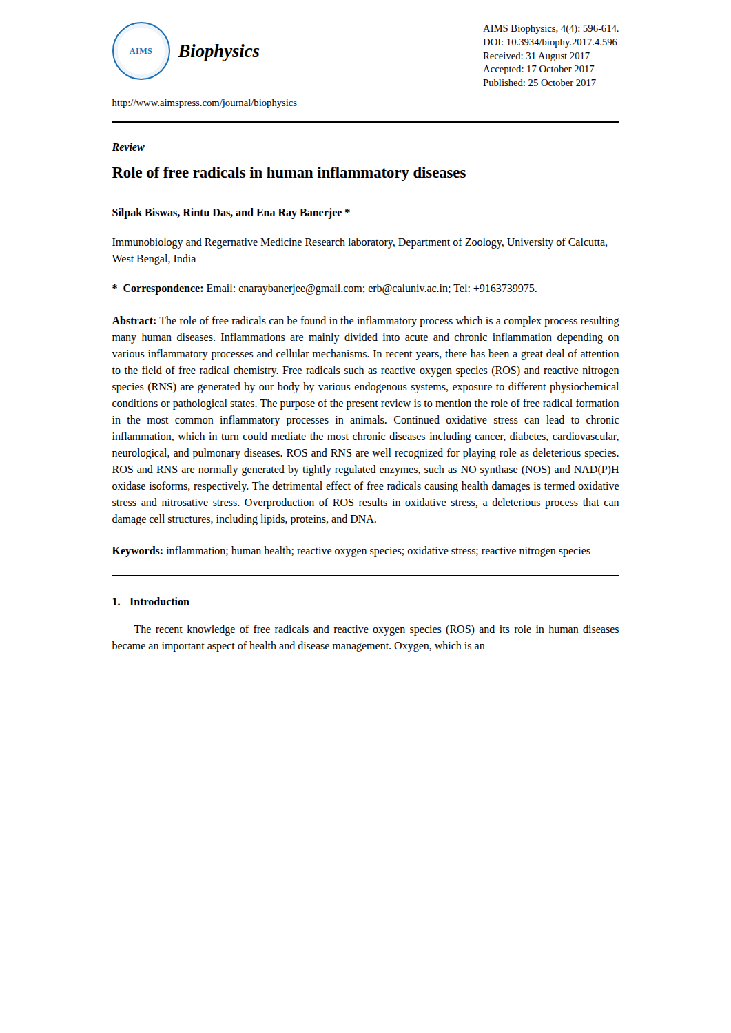AIMS
Biophysics
AIMS Biophysics, 4(4): 596-614.
DOI: 10.3934/biophy.2017.4.596
Received: 31 August 2017
Accepted: 17 October 2017
Published: 25 October 2017
http://www.aimspress.com/journal/biophysics
Review
Role of free radicals in human inflammatory diseases
Silpak Biswas, Rintu Das, and Ena Ray Banerjee *
Immunobiology and Regernative Medicine Research laboratory, Department of Zoology, University of Calcutta, West Bengal, India
* Correspondence: Email: enaraybanerjee@gmail.com; erb@caluniv.ac.in; Tel: +9163739975.
Abstract: The role of free radicals can be found in the inflammatory process which is a complex process resulting many human diseases. Inflammations are mainly divided into acute and chronic inflammation depending on various inflammatory processes and cellular mechanisms. In recent years, there has been a great deal of attention to the field of free radical chemistry. Free radicals such as reactive oxygen species (ROS) and reactive nitrogen species (RNS) are generated by our body by various endogenous systems, exposure to different physiochemical conditions or pathological states. The purpose of the present review is to mention the role of free radical formation in the most common inflammatory processes in animals. Continued oxidative stress can lead to chronic inflammation, which in turn could mediate the most chronic diseases including cancer, diabetes, cardiovascular, neurological, and pulmonary diseases. ROS and RNS are well recognized for playing role as deleterious species. ROS and RNS are normally generated by tightly regulated enzymes, such as NO synthase (NOS) and NAD(P)H oxidase isoforms, respectively. The detrimental effect of free radicals causing health damages is termed oxidative stress and nitrosative stress. Overproduction of ROS results in oxidative stress, a deleterious process that can damage cell structures, including lipids, proteins, and DNA.
Keywords: inflammation; human health; reactive oxygen species; oxidative stress; reactive nitrogen species
1. Introduction
The recent knowledge of free radicals and reactive oxygen species (ROS) and its role in human diseases became an important aspect of health and disease management. Oxygen, which is an